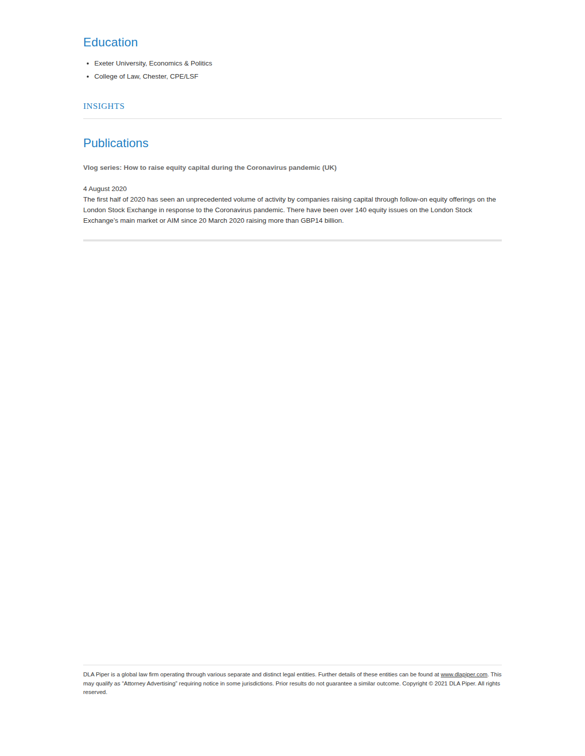Education
Exeter University, Economics & Politics
College of Law, Chester, CPE/LSF
INSIGHTS
Publications
Vlog series: How to raise equity capital during the Coronavirus pandemic (UK)
4 August 2020
The first half of 2020 has seen an unprecedented volume of activity by companies raising capital through follow-on equity offerings on the London Stock Exchange in response to the Coronavirus pandemic. There have been over 140 equity issues on the London Stock Exchange’s main market or AIM since 20 March 2020 raising more than GBP14 billion.
DLA Piper is a global law firm operating through various separate and distinct legal entities. Further details of these entities can be found at www.dlapiper.com. This may qualify as “Attorney Advertising” requiring notice in some jurisdictions. Prior results do not guarantee a similar outcome. Copyright © 2021 DLA Piper. All rights reserved.